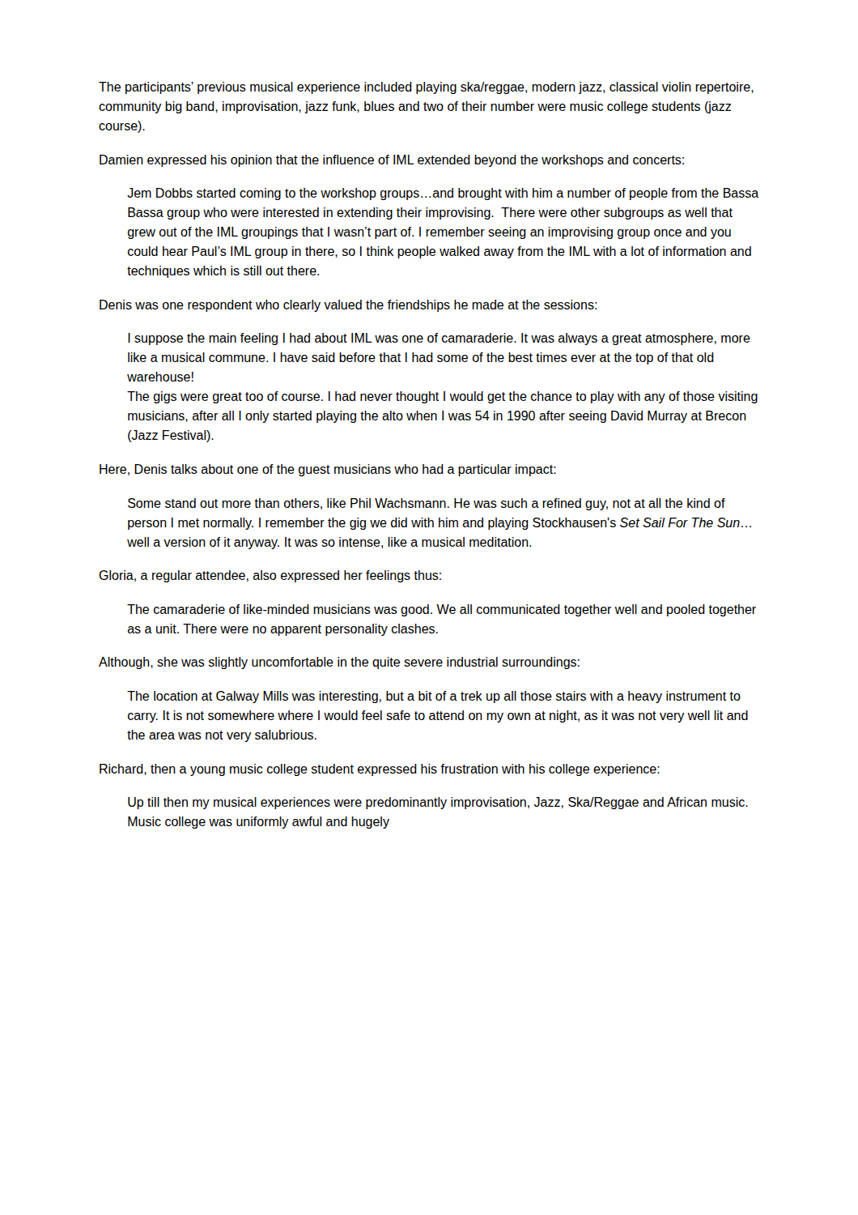The participants’ previous musical experience included playing ska/reggae, modern jazz, classical violin repertoire, community big band, improvisation, jazz funk, blues and two of their number were music college students (jazz course).
Damien expressed his opinion that the influence of IML extended beyond the workshops and concerts:
Jem Dobbs started coming to the workshop groups…and brought with him a number of people from the Bassa Bassa group who were interested in extending their improvising. There were other subgroups as well that grew out of the IML groupings that I wasn’t part of. I remember seeing an improvising group once and you could hear Paul’s IML group in there, so I think people walked away from the IML with a lot of information and techniques which is still out there.
Denis was one respondent who clearly valued the friendships he made at the sessions:
I suppose the main feeling I had about IML was one of camaraderie. It was always a great atmosphere, more like a musical commune. I have said before that I had some of the best times ever at the top of that old warehouse!
The gigs were great too of course. I had never thought I would get the chance to play with any of those visiting musicians, after all I only started playing the alto when I was 54 in 1990 after seeing David Murray at Brecon (Jazz Festival).
Here, Denis talks about one of the guest musicians who had a particular impact:
Some stand out more than others, like Phil Wachsmann. He was such a refined guy, not at all the kind of person I met normally. I remember the gig we did with him and playing Stockhausen's Set Sail For The Sun… well a version of it anyway. It was so intense, like a musical meditation.
Gloria, a regular attendee, also expressed her feelings thus:
The camaraderie of like-minded musicians was good. We all communicated together well and pooled together as a unit. There were no apparent personality clashes.
Although, she was slightly uncomfortable in the quite severe industrial surroundings:
The location at Galway Mills was interesting, but a bit of a trek up all those stairs with a heavy instrument to carry. It is not somewhere where I would feel safe to attend on my own at night, as it was not very well lit and the area was not very salubrious.
Richard, then a young music college student expressed his frustration with his college experience:
Up till then my musical experiences were predominantly improvisation, Jazz, Ska/Reggae and African music. Music college was uniformly awful and hugely